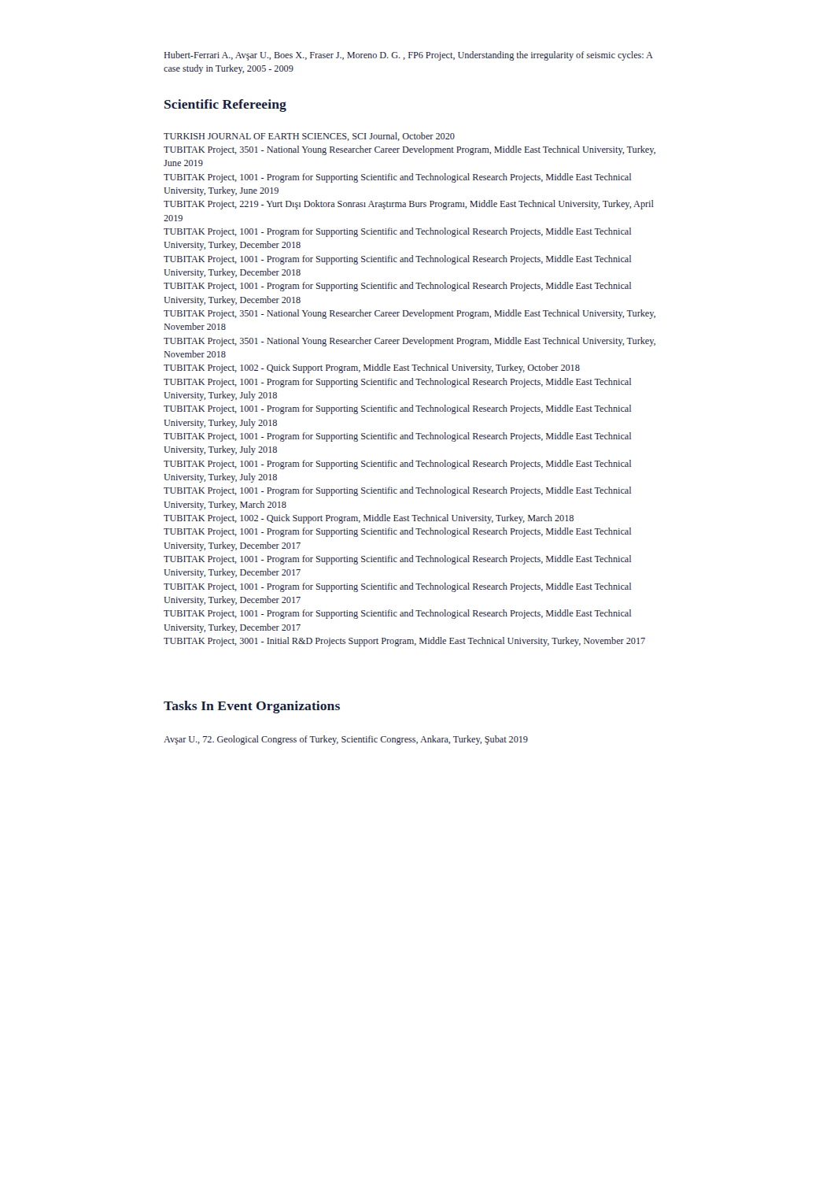Hubert-Ferrari A., Avşar U., Boes X., Fraser J., Moreno D. G. , FP6 Project, Understanding the irregularity of seismic cycles: A case study in Turkey, 2005 - 2009
Scientific Refereeing
TURKISH JOURNAL OF EARTH SCIENCES, SCI Journal, October 2020
TUBITAK Project, 3501 - National Young Researcher Career Development Program, Middle East Technical University, Turkey, June 2019
TUBITAK Project, 1001 - Program for Supporting Scientific and Technological Research Projects, Middle East Technical University, Turkey, June 2019
TUBITAK Project, 2219 - Yurt Dışı Doktora Sonrası Araştırma Burs Programı, Middle East Technical University, Turkey, April 2019
TUBITAK Project, 1001 - Program for Supporting Scientific and Technological Research Projects, Middle East Technical University, Turkey, December 2018
TUBITAK Project, 1001 - Program for Supporting Scientific and Technological Research Projects, Middle East Technical University, Turkey, December 2018
TUBITAK Project, 1001 - Program for Supporting Scientific and Technological Research Projects, Middle East Technical University, Turkey, December 2018
TUBITAK Project, 3501 - National Young Researcher Career Development Program, Middle East Technical University, Turkey, November 2018
TUBITAK Project, 3501 - National Young Researcher Career Development Program, Middle East Technical University, Turkey, November 2018
TUBITAK Project, 1002 - Quick Support Program, Middle East Technical University, Turkey, October 2018
TUBITAK Project, 1001 - Program for Supporting Scientific and Technological Research Projects, Middle East Technical University, Turkey, July 2018
TUBITAK Project, 1001 - Program for Supporting Scientific and Technological Research Projects, Middle East Technical University, Turkey, July 2018
TUBITAK Project, 1001 - Program for Supporting Scientific and Technological Research Projects, Middle East Technical University, Turkey, July 2018
TUBITAK Project, 1001 - Program for Supporting Scientific and Technological Research Projects, Middle East Technical University, Turkey, July 2018
TUBITAK Project, 1001 - Program for Supporting Scientific and Technological Research Projects, Middle East Technical University, Turkey, March 2018
TUBITAK Project, 1002 - Quick Support Program, Middle East Technical University, Turkey, March 2018
TUBITAK Project, 1001 - Program for Supporting Scientific and Technological Research Projects, Middle East Technical University, Turkey, December 2017
TUBITAK Project, 1001 - Program for Supporting Scientific and Technological Research Projects, Middle East Technical University, Turkey, December 2017
TUBITAK Project, 1001 - Program for Supporting Scientific and Technological Research Projects, Middle East Technical University, Turkey, December 2017
TUBITAK Project, 1001 - Program for Supporting Scientific and Technological Research Projects, Middle East Technical University, Turkey, December 2017
TUBITAK Project, 3001 - Initial R&D Projects Support Program, Middle East Technical University, Turkey, November 2017
Tasks In Event Organizations
Avşar U., 72. Geological Congress of Turkey, Scientific Congress, Ankara, Turkey, Şubat 2019